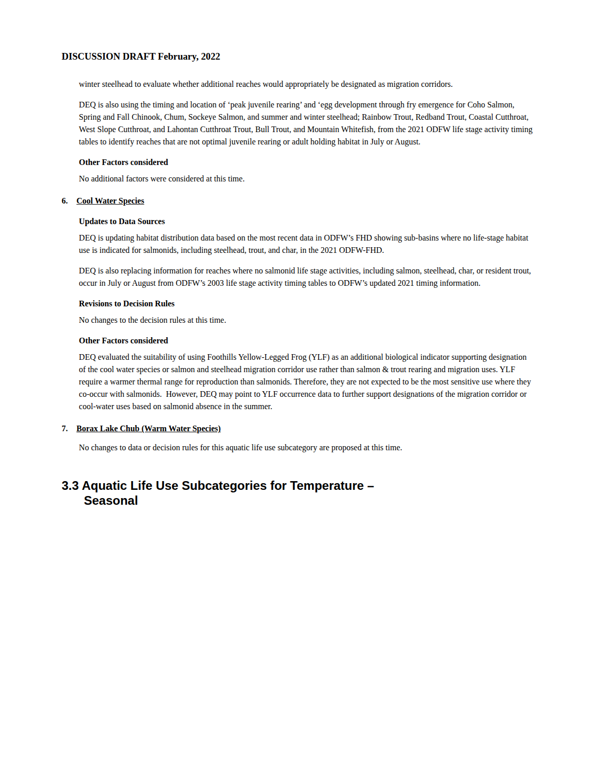DISCUSSION DRAFT February, 2022
winter steelhead to evaluate whether additional reaches would appropriately be designated as migration corridors.
DEQ is also using the timing and location of ‘peak juvenile rearing’ and ‘egg development through fry emergence for Coho Salmon, Spring and Fall Chinook, Chum, Sockeye Salmon, and summer and winter steelhead; Rainbow Trout, Redband Trout, Coastal Cutthroat, West Slope Cutthroat, and Lahontan Cutthroat Trout, Bull Trout, and Mountain Whitefish, from the 2021 ODFW life stage activity timing tables to identify reaches that are not optimal juvenile rearing or adult holding habitat in July or August.
Other Factors considered
No additional factors were considered at this time.
6. Cool Water Species
Updates to Data Sources
DEQ is updating habitat distribution data based on the most recent data in ODFW’s FHD showing sub-basins where no life-stage habitat use is indicated for salmonids, including steelhead, trout, and char, in the 2021 ODFW-FHD.
DEQ is also replacing information for reaches where no salmonid life stage activities, including salmon, steelhead, char, or resident trout, occur in July or August from ODFW’s 2003 life stage activity timing tables to ODFW’s updated 2021 timing information.
Revisions to Decision Rules
No changes to the decision rules at this time.
Other Factors considered
DEQ evaluated the suitability of using Foothills Yellow-Legged Frog (YLF) as an additional biological indicator supporting designation of the cool water species or salmon and steelhead migration corridor use rather than salmon & trout rearing and migration uses. YLF require a warmer thermal range for reproduction than salmonids. Therefore, they are not expected to be the most sensitive use where they co-occur with salmonids. However, DEQ may point to YLF occurrence data to further support designations of the migration corridor or cool-water uses based on salmonid absence in the summer.
7. Borax Lake Chub (Warm Water Species)
No changes to data or decision rules for this aquatic life use subcategory are proposed at this time.
3.3 Aquatic Life Use Subcategories for Temperature – Seasonal